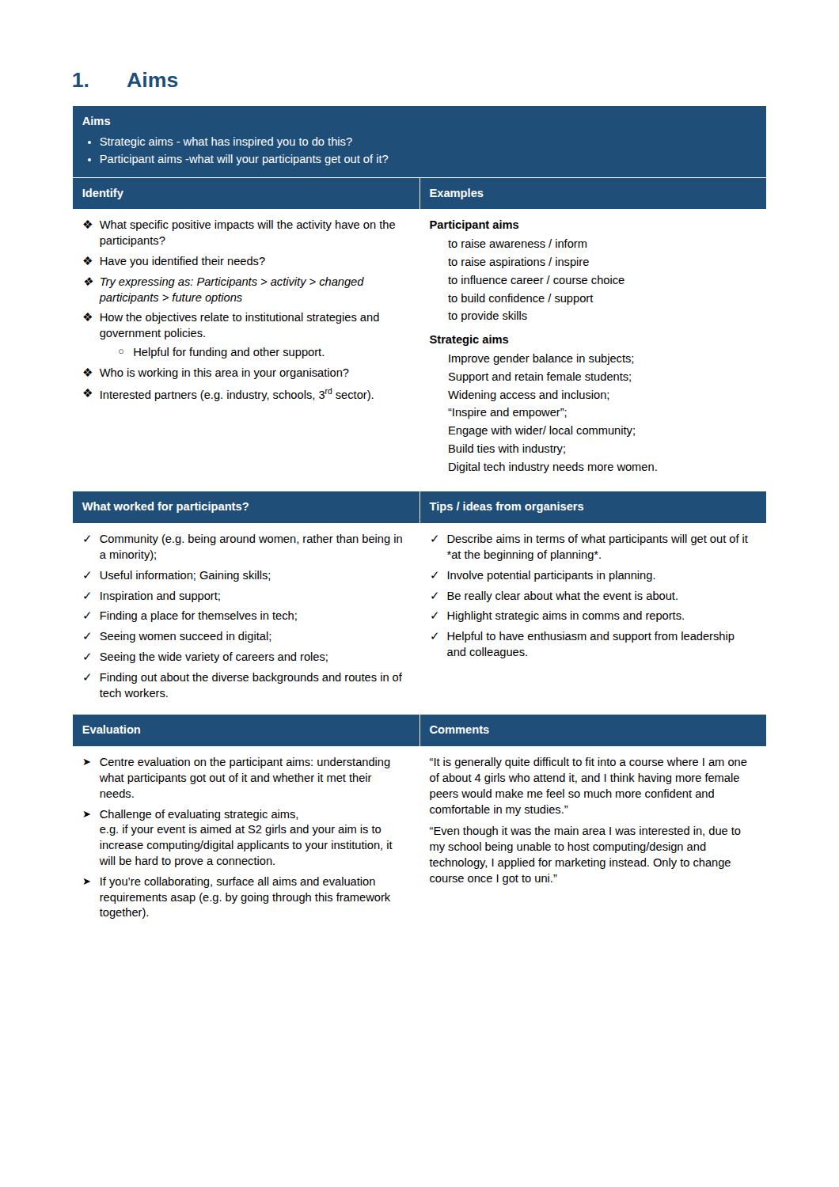1. Aims
| Aims Strategic aims - what has inspired you to do this? Participant aims -what will your participants get out of it? |
| Identify | Examples |
| What specific positive impacts will the activity have on the participants? Have you identified their needs? Try expressing as: Participants > activity > changed participants > future options How the objectives relate to institutional strategies and government policies. Helpful for funding and other support. Who is working in this area in your organisation? Interested partners (e.g. industry, schools, 3 rd sector). | Participant aims to raise awareness / inform to raise aspirations / inspire to influence career / course choice to build confidence / support to provide skills Strategic aims Improve gender balance in subjects; Support and retain female students; Widening access and inclusion; “Inspire and empower”; Engage with wider/ local community; Build ties with industry; Digital tech industry needs more women. |
| What worked for participants? | Tips / ideas from organisers |
| Community (e.g. being around women, rather than being in a minority); Useful information; Gaining skills; Inspiration and support; Finding a place for themselves in tech; Seeing women succeed in digital; Seeing the wide variety of careers and roles; Finding out about the diverse backgrounds and routes in of tech workers. | Describe aims in terms of what participants will get out of it *at the beginning of planning*. Involve potential participants in planning. Be really clear about what the event is about. Highlight strategic aims in comms and reports. Helpful to have enthusiasm and support from leadership and colleagues. |
| Evaluation | Comments |
| Centre evaluation on the participant aims: understanding what participants got out of it and whether it met their needs. Challenge of evaluating strategic aims, e.g. if your event is aimed at S2 girls and your aim is to increase computing/digital applicants to your institution, it will be hard to prove a connection. If you’re collaborating, surface all aims and evaluation requirements asap (e.g. by going through this framework together). | “It is generally quite difficult to fit into a course where I am one of about 4 girls who attend it, and I think having more female peers would make me feel so much more confident and comfortable in my studies.” “Even though it was the main area I was interested in, due to my school being unable to host computing/design and technology, I applied for marketing instead. Only to change course once I got to uni.” |